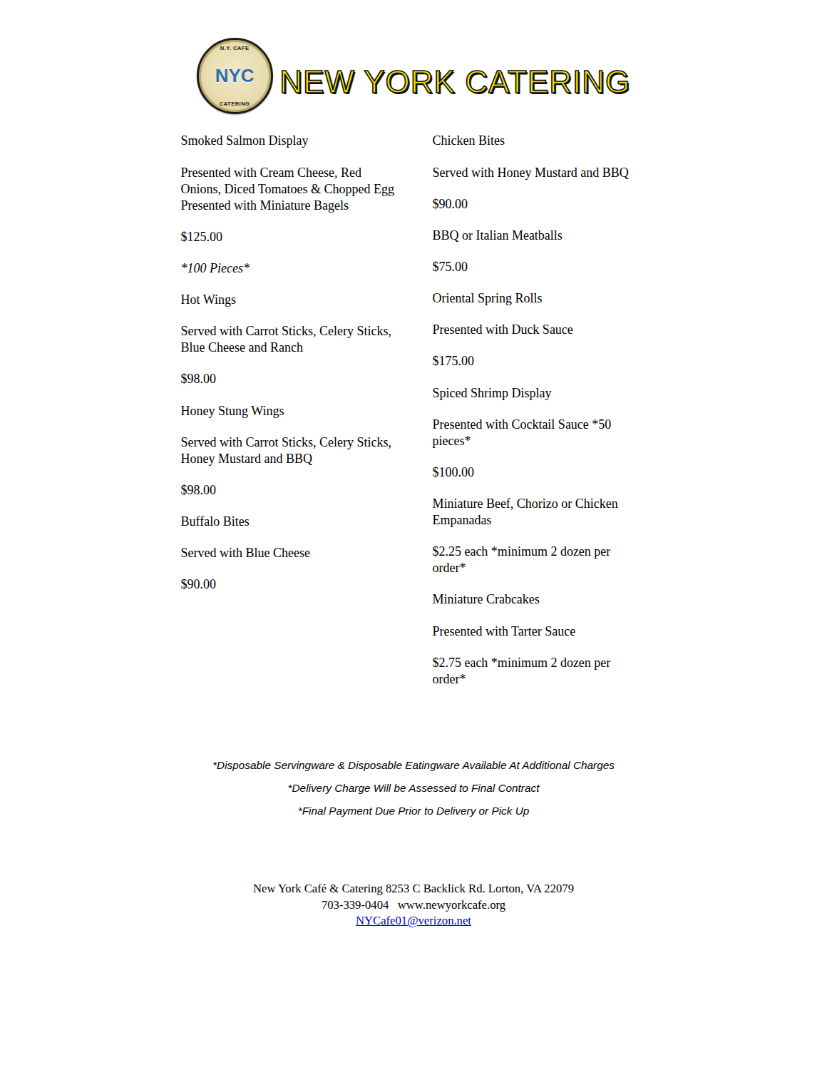N.Y. CAFE CATERING
NYC
New York Catering
Smoked Salmon Display
Presented with Cream Cheese, Red Onions, Diced Tomatoes & Chopped Egg Presented with Miniature Bagels
$125.00
*100 Pieces*
Hot Wings
Served with Carrot Sticks, Celery Sticks, Blue Cheese and Ranch
$98.00
Honey Stung Wings
Served with Carrot Sticks, Celery Sticks, Honey Mustard and BBQ
$98.00
Buffalo Bites
Served with Blue Cheese
$90.00
Chicken Bites
Served with Honey Mustard and BBQ
$90.00
BBQ or Italian Meatballs
$75.00
Oriental Spring Rolls
Presented with Duck Sauce
$175.00
Spiced Shrimp Display
Presented with Cocktail Sauce *50 pieces*
$100.00
Miniature Beef, Chorizo or Chicken Empanadas
$2.25 each *minimum 2 dozen per order*
Miniature Crabcakes
Presented with Tarter Sauce
$2.75 each *minimum 2 dozen per order*
*Disposable Servingware & Disposable Eatingware Available At Additional Charges
*Delivery Charge Will be Assessed to Final Contract
*Final Payment Due Prior to Delivery or Pick Up
New York Café & Catering 8253 C Backlick Rd. Lorton, VA 22079
703-339-0404 www.newyorkcafe.org
NYCafe01@verizon.net